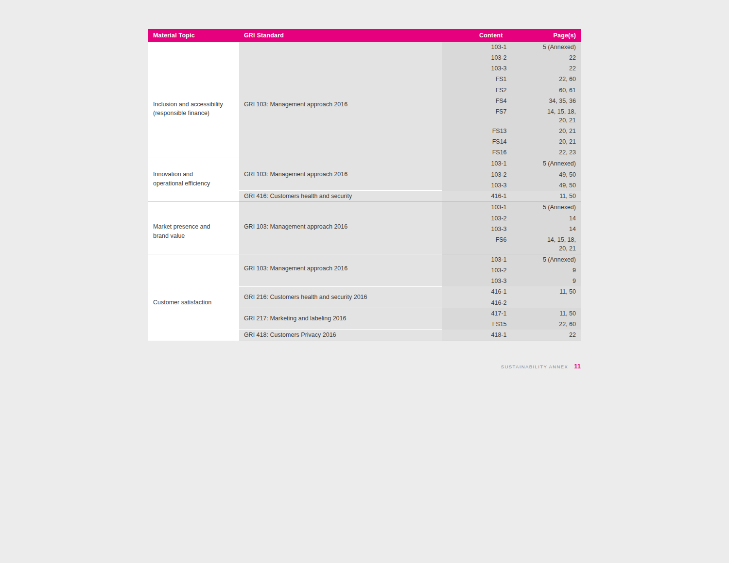| Material Topic | GRI Standard | Content | Page(s) |
| --- | --- | --- | --- |
| | | 103-1 | 5 (Annexed) |
| 103-2 | 22 |
| 103-3 | 22 |
| FS1 | 22, 60 |
| FS2 | 60, 61 |
| FS4 | 34, 35, 36 |
| FS7 | 14, 15, 18, 20, 21 |
| FS13 | 20, 21 |
| FS14 | 20, 21 |
Sustainability Annex 11
| Material Topic | GRI Standard | Content | Page(s) |
| --- | --- | --- | --- |
| Inclusion and accessibility (responsible finance) | GRI 103: Management approach 2016 | 103-1 | 5 (Annexed) |
| 103-2 | 22 |
| 103-3 | 22 |
| FS1 | 22, 60 |
| FS2 | 60, 61 |
| FS4 | 34, 35, 36 |
| FS7 | 14, 15, 18, 20, 21 |
| FS13 | 20, 21 |
| FS14 | 20, 21 |
| FS16 | 22, 23 |
| Innovation and operational efficiency | GRI 103: Management approach 2016 | 103-1 | 5 (Annexed) |
| 103-2 | 49, 50 |
| 103-3 | 49, 50 |
| GRI 416: Customers health and security | 416-1 | 11, 50 |
| Market presence and brand value | GRI 103: Management approach 2016 | 103-1 | 5 (Annexed) |
| 103-2 | 14 |
| 103-3 | 14 |
| FS6 | 14, 15, 18, 20, 21 |
| Customer satisfaction | GRI 103: Management approach 2016 | 103-1 | 5 (Annexed) |
| 103-2 | 9 |
| 103-3 | 9 |
| GRI 216: Customers health and security 2016 | 416-1 | 11, 50 |
| 416-2 | |
| GRI 217: Marketing and labeling 2016 | 417-1 | 11, 50 |
| FS15 | 22, 60 |
| GRI 418: Customers Privacy 2016 | 418-1 | 22 |
Sustainability Annex 11